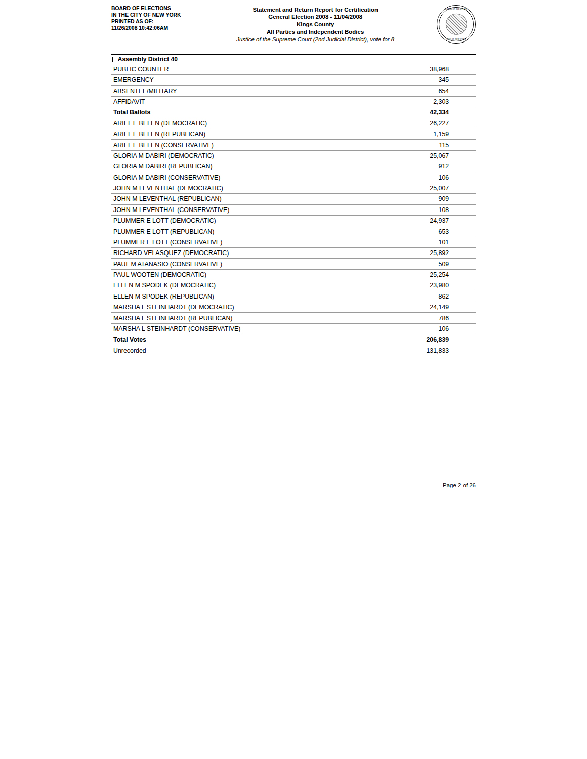BOARD OF ELECTIONS
IN THE CITY OF NEW YORK
PRINTED AS OF:
11/26/2008 10:42:06AM
Statement and Return Report for Certification
General Election 2008 - 11/04/2008
Kings County
All Parties and Independent Bodies
Justice of the Supreme Court (2nd Judicial District), vote for 8
BOARD OF ELECTIONS
CITY OF NEW YORK
Assembly District 40
| PUBLIC COUNTER | 38,968 |
| EMERGENCY | 345 |
| ABSENTEE/MILITARY | 654 |
| AFFIDAVIT | 2,303 |
| Total Ballots | 42,334 |
| ARIEL E BELEN (DEMOCRATIC) | 26,227 |
| ARIEL E BELEN (REPUBLICAN) | 1,159 |
| ARIEL E BELEN (CONSERVATIVE) | 115 |
| GLORIA M DABIRI (DEMOCRATIC) | 25,067 |
| GLORIA M DABIRI (REPUBLICAN) | 912 |
| GLORIA M DABIRI (CONSERVATIVE) | 106 |
| JOHN M LEVENTHAL (DEMOCRATIC) | 25,007 |
| JOHN M LEVENTHAL (REPUBLICAN) | 909 |
| JOHN M LEVENTHAL (CONSERVATIVE) | 108 |
| PLUMMER E LOTT (DEMOCRATIC) | 24,937 |
| PLUMMER E LOTT (REPUBLICAN) | 653 |
| PLUMMER E LOTT (CONSERVATIVE) | 101 |
| RICHARD VELASQUEZ (DEMOCRATIC) | 25,892 |
| PAUL M ATANASIO (CONSERVATIVE) | 509 |
| PAUL WOOTEN (DEMOCRATIC) | 25,254 |
| ELLEN M SPODEK (DEMOCRATIC) | 23,980 |
| ELLEN M SPODEK (REPUBLICAN) | 862 |
| MARSHA L STEINHARDT (DEMOCRATIC) | 24,149 |
| MARSHA L STEINHARDT (REPUBLICAN) | 786 |
| MARSHA L STEINHARDT (CONSERVATIVE) | 106 |
| Total Votes | 206,839 |
| Unrecorded | 131,833 |
Page 2 of 26